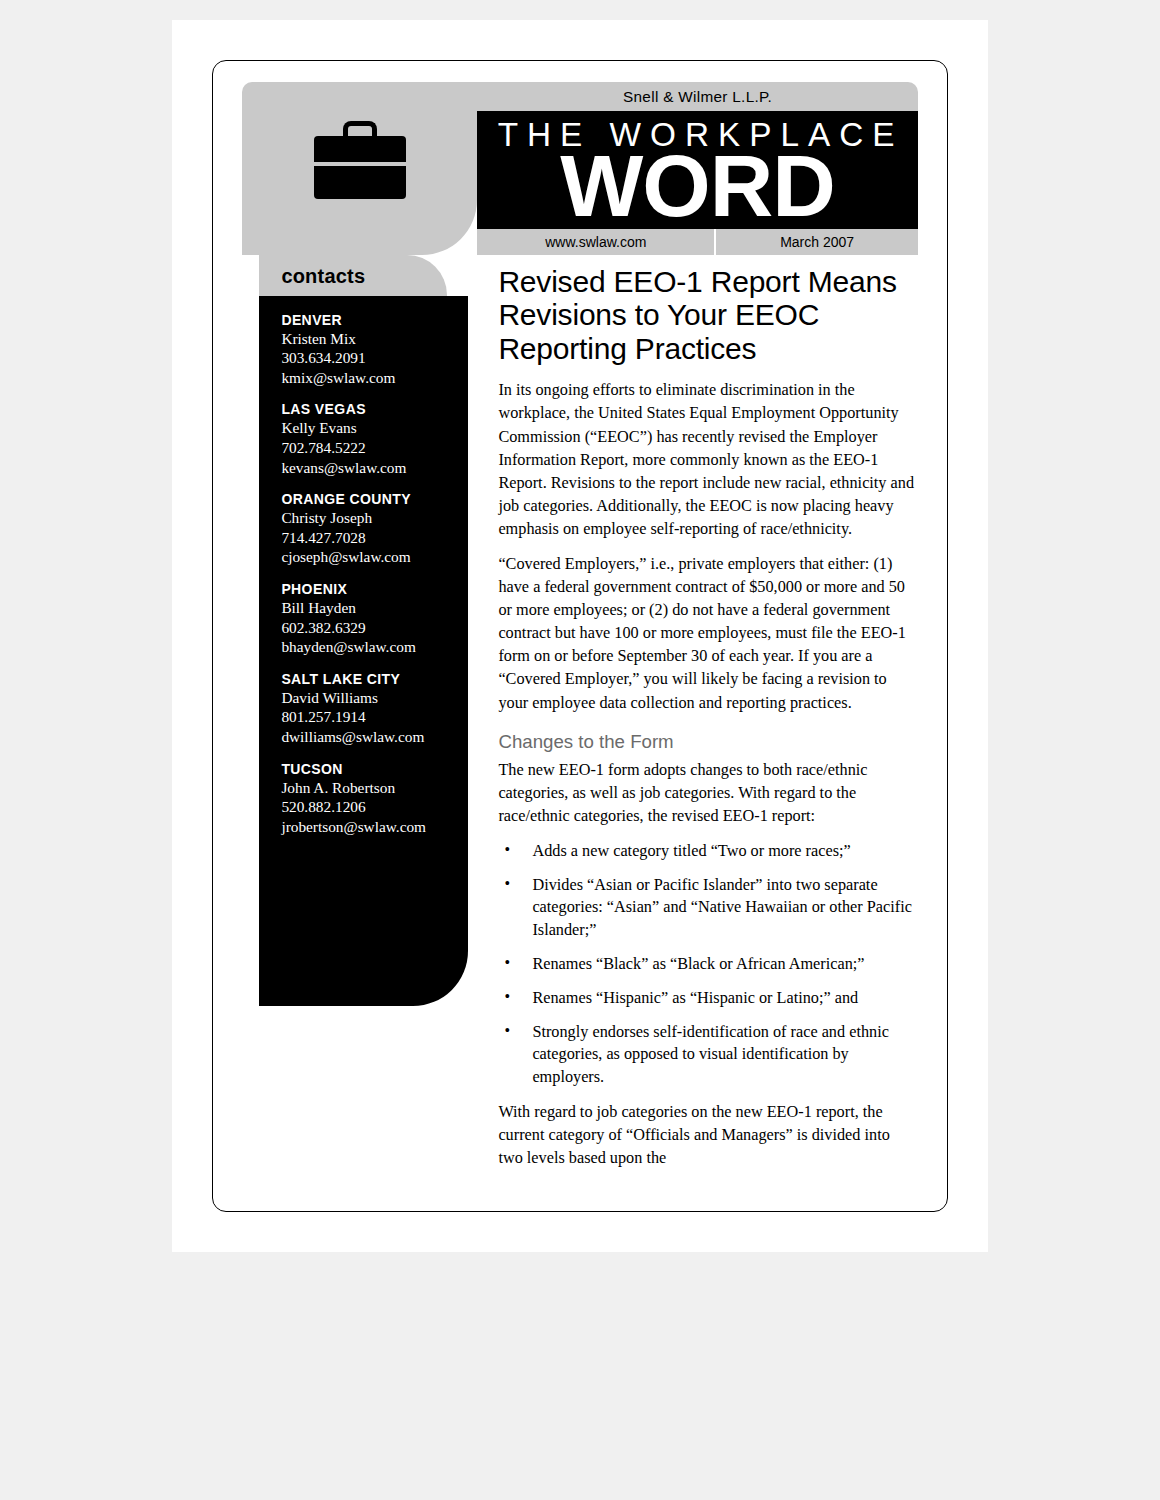Snell & Wilmer L.L.P.
THE WORKPLACE
WORD
www.swlaw.com
March 2007
contacts
DENVER
Kristen Mix
303.634.2091
kmix@swlaw.com
LAS VEGAS
Kelly Evans
702.784.5222
kevans@swlaw.com
ORANGE COUNTY
Christy Joseph
714.427.7028
cjoseph@swlaw.com
PHOENIX
Bill Hayden
602.382.6329
bhayden@swlaw.com
SALT LAKE CITY
David Williams
801.257.1914
dwilliams@swlaw.com
TUCSON
John A. Robertson
520.882.1206
jrobertson@swlaw.com
Revised EEO-1 Report Means Revisions to Your EEOC Reporting Practices
In its ongoing efforts to eliminate discrimination in the workplace, the United States Equal Employment Opportunity Commission (“EEOC”) has recently revised the Employer Information Report, more commonly known as the EEO-1 Report. Revisions to the report include new racial, ethnicity and job categories. Additionally, the EEOC is now placing heavy emphasis on employee self-reporting of race/ethnicity.
“Covered Employers,” i.e., private employers that either: (1) have a federal government contract of $50,000 or more and 50 or more employees; or (2) do not have a federal government contract but have 100 or more employees, must file the EEO-1 form on or before September 30 of each year. If you are a “Covered Employer,” you will likely be facing a revision to your employee data collection and reporting practices.
Changes to the Form
The new EEO-1 form adopts changes to both race/ethnic categories, as well as job categories. With regard to the race/ethnic categories, the revised EEO-1 report:
Adds a new category titled “Two or more races;”
Divides “Asian or Pacific Islander” into two separate categories: “Asian” and “Native Hawaiian or other Pacific Islander;”
Renames “Black” as “Black or African American;”
Renames “Hispanic” as “Hispanic or Latino;” and
Strongly endorses self-identification of race and ethnic categories, as opposed to visual identification by employers.
With regard to job categories on the new EEO-1 report, the current category of “Officials and Managers” is divided into two levels based upon the